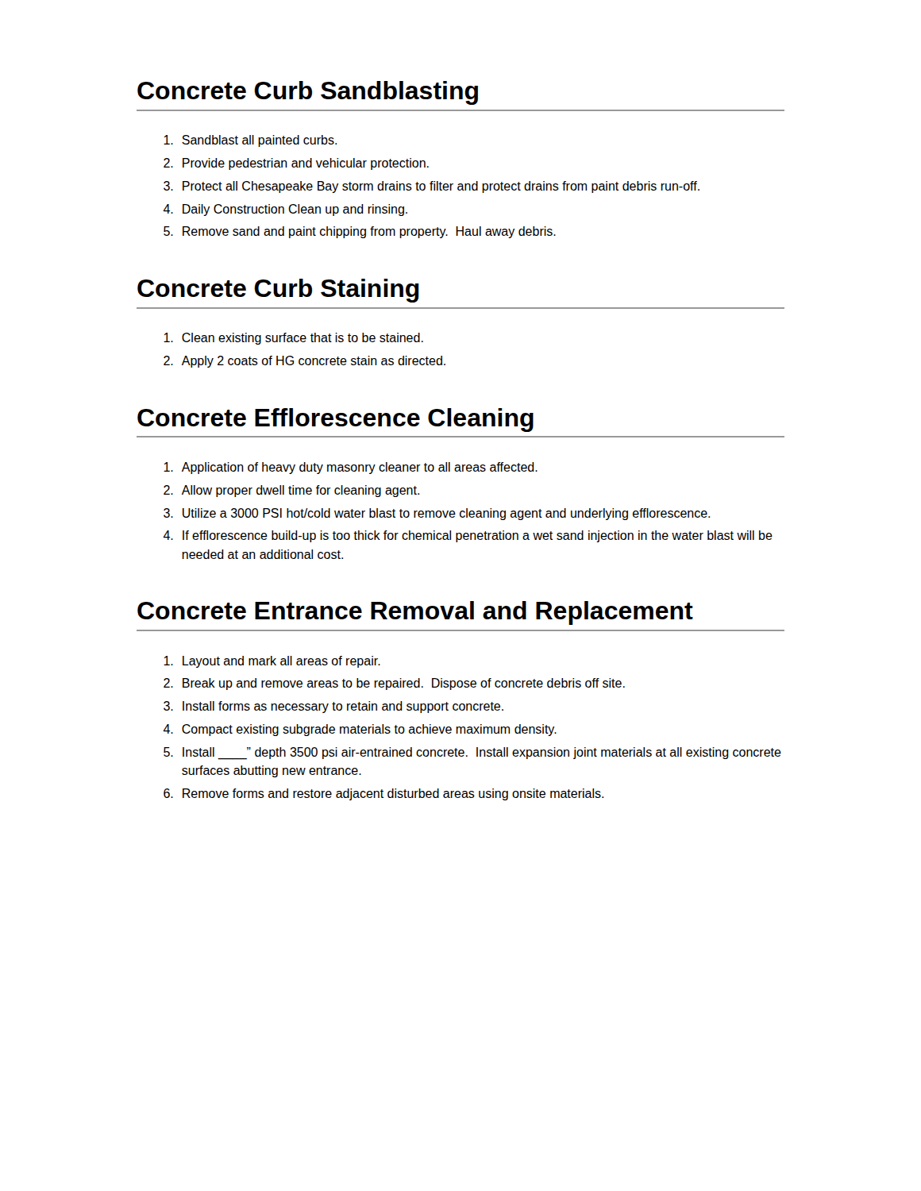Concrete Curb Sandblasting
Sandblast all painted curbs.
Provide pedestrian and vehicular protection.
Protect all Chesapeake Bay storm drains to filter and protect drains from paint debris run-off.
Daily Construction Clean up and rinsing.
Remove sand and paint chipping from property. Haul away debris.
Concrete Curb Staining
Clean existing surface that is to be stained.
Apply 2 coats of HG concrete stain as directed.
Concrete Efflorescence Cleaning
Application of heavy duty masonry cleaner to all areas affected.
Allow proper dwell time for cleaning agent.
Utilize a 3000 PSI hot/cold water blast to remove cleaning agent and underlying efflorescence.
If efflorescence build-up is too thick for chemical penetration a wet sand injection in the water blast will be needed at an additional cost.
Concrete Entrance Removal and Replacement
Layout and mark all areas of repair.
Break up and remove areas to be repaired. Dispose of concrete debris off site.
Install forms as necessary to retain and support concrete.
Compact existing subgrade materials to achieve maximum density.
Install ____” depth 3500 psi air-entrained concrete. Install expansion joint materials at all existing concrete surfaces abutting new entrance.
Remove forms and restore adjacent disturbed areas using onsite materials.